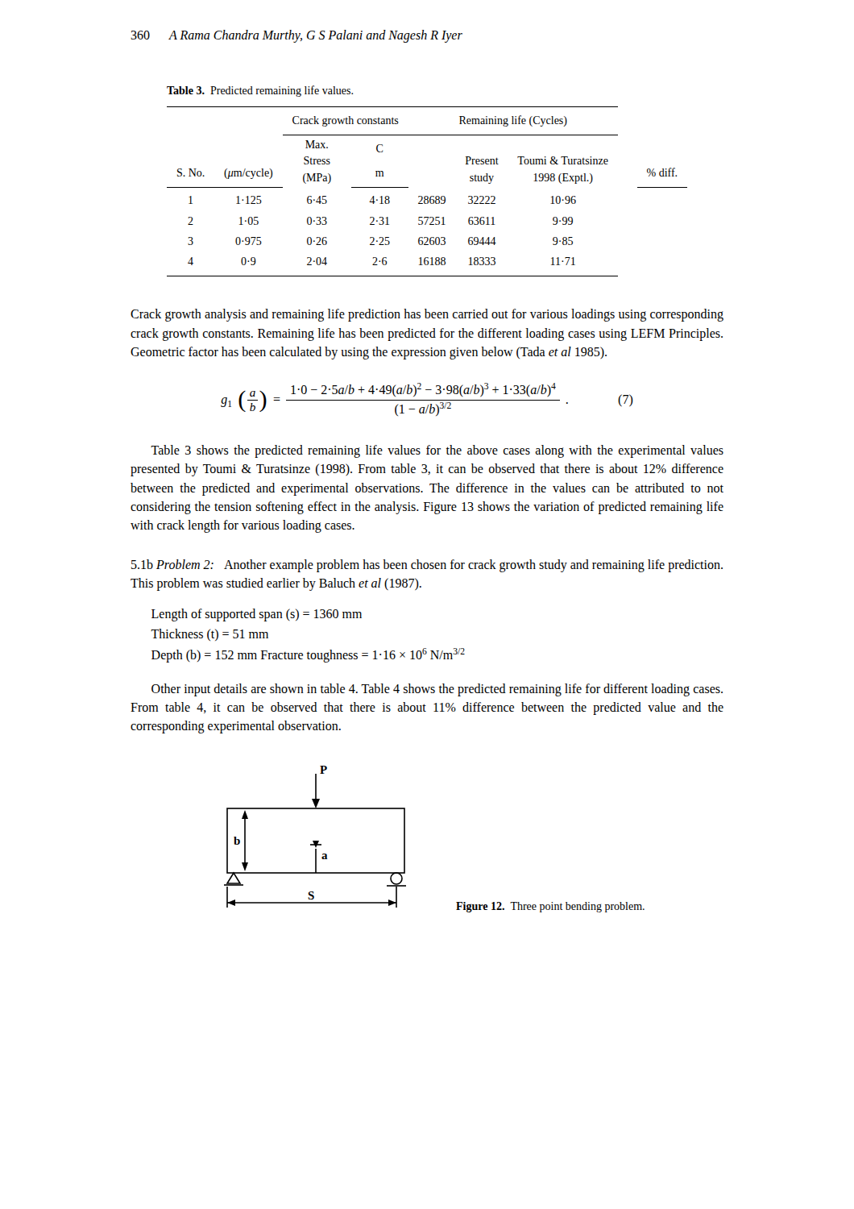360 A Rama Chandra Murthy, G S Palani and Nagesh R Iyer
Table 3. Predicted remaining life values.
| | | Crack growth constants | Remaining life (Cycles) |
| --- | --- | --- | --- |
| Max. Stress (MPa) | C | | Present study | Toumi & Turatsinze 1998 (Exptl.) | |
| S. No. | ( μ m/cycle) | m | % diff. |
| 1 | 1·125 | 6·45 | 4·18 | 28689 | 32222 | 10·96 |
| 2 | 1·05 | 0·33 | 2·31 | 57251 | 63611 | 9·99 |
| 3 | 0·975 | 0·26 | 2·25 | 62603 | 69444 | 9·85 |
| 4 | 0·9 | 2·04 | 2·6 | 16188 | 18333 | 11·71 |
Crack growth analysis and remaining life prediction has been carried out for various loadings using corresponding crack growth constants. Remaining life has been predicted for the different loading cases using LEFM Principles. Geometric factor has been calculated by using the expression given below (Tada et al 1985).
g1 ( a b ) = 1·0 − 2·5a/b + 4·49(a/b)2 − 3·98(a/b)3 + 1·33(a/b)4 (1 − a/b)3/2 .
(7)
Table 3 shows the predicted remaining life values for the above cases along with the experimental values presented by Toumi & Turatsinze (1998). From table 3, it can be observed that there is about 12% difference between the predicted and experimental observations. The difference in the values can be attributed to not considering the tension softening effect in the analysis. Figure 13 shows the variation of predicted remaining life with crack length for various loading cases.
5.1b Problem 2: Another example problem has been chosen for crack growth study and remaining life prediction. This problem was studied earlier by Baluch et al (1987).
Length of supported span (s) = 1360 mm
Thickness (t) = 51 mm
Depth (b) = 152 mm Fracture toughness = 1·16 × 106 N/m3/2
Other input details are shown in table 4. Table 4 shows the predicted remaining life for different loading cases. From table 4, it can be observed that there is about 11% difference between the predicted value and the corresponding experimental observation.
P b a S
Figure 12. Three point bending problem.